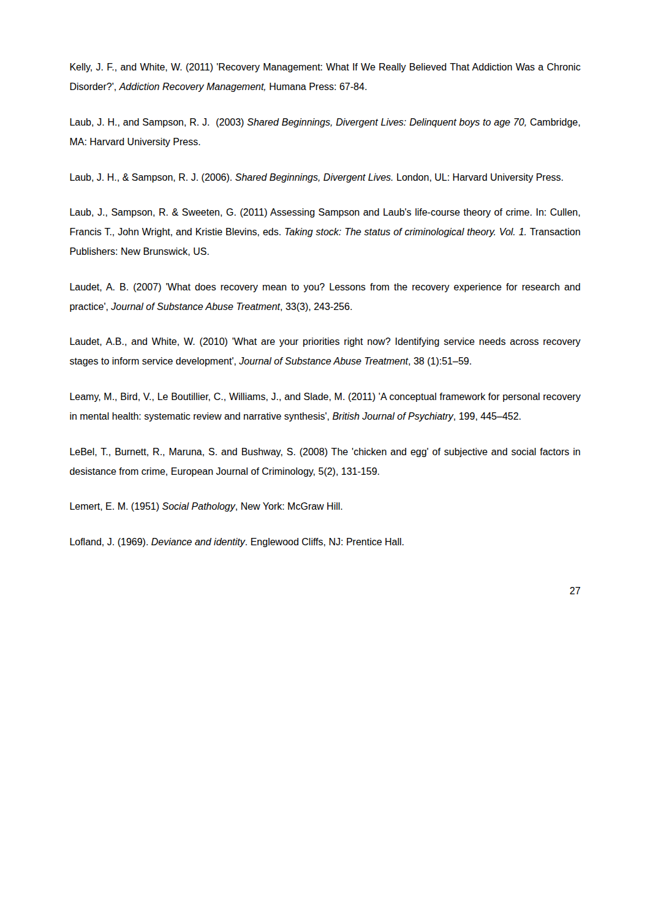Kelly, J. F., and White, W. (2011) 'Recovery Management: What If We Really Believed That Addiction Was a Chronic Disorder?', Addiction Recovery Management, Humana Press: 67-84.
Laub, J. H., and Sampson, R. J. (2003) Shared Beginnings, Divergent Lives: Delinquent boys to age 70, Cambridge, MA: Harvard University Press.
Laub, J. H., & Sampson, R. J. (2006). Shared Beginnings, Divergent Lives. London, UL: Harvard University Press.
Laub, J., Sampson, R. & Sweeten, G. (2011) Assessing Sampson and Laub's life-course theory of crime. In: Cullen, Francis T., John Wright, and Kristie Blevins, eds. Taking stock: The status of criminological theory. Vol. 1. Transaction Publishers: New Brunswick, US.
Laudet, A. B. (2007) 'What does recovery mean to you? Lessons from the recovery experience for research and practice', Journal of Substance Abuse Treatment, 33(3), 243-256.
Laudet, A.B., and White, W. (2010) 'What are your priorities right now? Identifying service needs across recovery stages to inform service development', Journal of Substance Abuse Treatment, 38 (1):51–59.
Leamy, M., Bird, V., Le Boutillier, C., Williams, J., and Slade, M. (2011) 'A conceptual framework for personal recovery in mental health: systematic review and narrative synthesis', British Journal of Psychiatry, 199, 445–452.
LeBel, T., Burnett, R., Maruna, S. and Bushway, S. (2008) The 'chicken and egg' of subjective and social factors in desistance from crime, European Journal of Criminology, 5(2), 131-159.
Lemert, E. M. (1951) Social Pathology, New York: McGraw Hill.
Lofland, J. (1969). Deviance and identity. Englewood Cliffs, NJ: Prentice Hall.
27